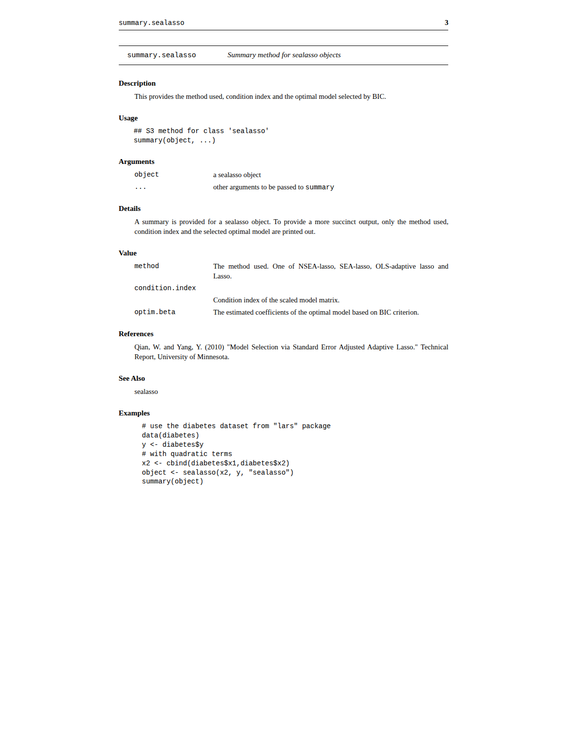summary.sealasso 3
summary.sealasso Summary method for sealasso objects
Description
This provides the method used, condition index and the optimal model selected by BIC.
Usage
## S3 method for class 'sealasso'
summary(object, ...)
Arguments
object
a sealasso object
...
other arguments to be passed to summary
Details
A summary is provided for a sealasso object. To provide a more succinct output, only the method used, condition index and the selected optimal model are printed out.
Value
method
The method used. One of NSEA-lasso, SEA-lasso, OLS-adaptive lasso and Lasso.
condition.index
Condition index of the scaled model matrix.
optim.beta
The estimated coefficients of the optimal model based on BIC criterion.
References
Qian, W. and Yang, Y. (2010) "Model Selection via Standard Error Adjusted Adaptive Lasso." Technical Report, University of Minnesota.
See Also
sealasso
Examples
  # use the diabetes dataset from "lars" package
  data(diabetes)
  y <- diabetes$y
  # with quadratic terms
  x2 <- cbind(diabetes$x1,diabetes$x2)
  object <- sealasso(x2, y, "sealasso")
  summary(object)